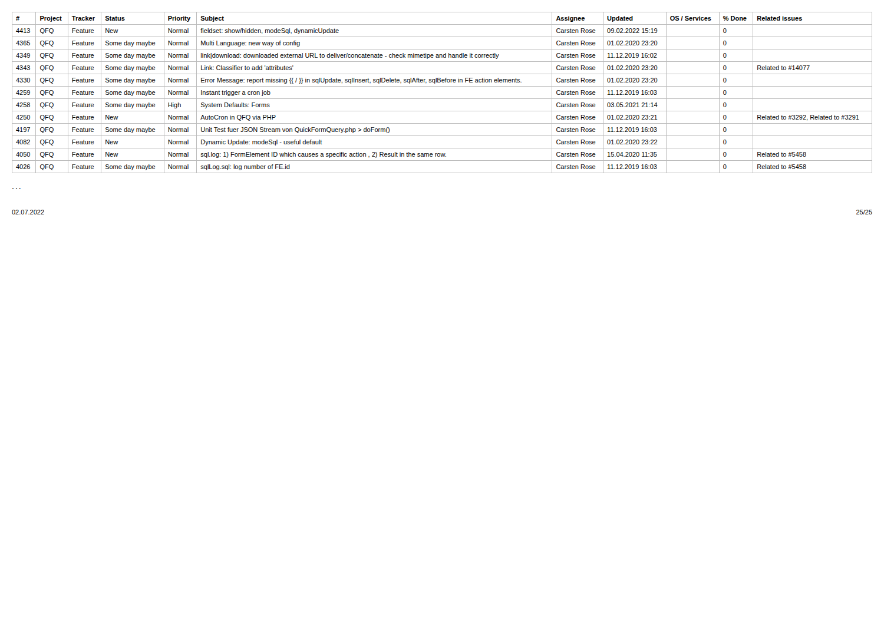| # | Project | Tracker | Status | Priority | Subject | Assignee | Updated | OS / Services | % Done | Related issues |
| --- | --- | --- | --- | --- | --- | --- | --- | --- | --- | --- |
| 4413 | QFQ | Feature | New | Normal | fieldset: show/hidden, modeSql, dynamicUpdate | Carsten Rose | 09.02.2022 15:19 | | 0 | |
| 4365 | QFQ | Feature | Some day maybe | Normal | Multi Language: new way of config | Carsten Rose | 01.02.2020 23:20 | | 0 | |
| 4349 | QFQ | Feature | Some day maybe | Normal | link/download: downloaded external URL to deliver/concatenate - check mimetipe and handle it correctly | Carsten Rose | 11.12.2019 16:02 | | 0 | |
| 4343 | QFQ | Feature | Some day maybe | Normal | Link: Classifier to add 'attributes' | Carsten Rose | 01.02.2020 23:20 | | 0 | Related to #14077 |
| 4330 | QFQ | Feature | Some day maybe | Normal | Error Message: report missing {{ / }} in sqlUpdate, sqlInsert, sqlDelete, sqlAfter, sqlBefore in FE action elements. | Carsten Rose | 01.02.2020 23:20 | | 0 | |
| 4259 | QFQ | Feature | Some day maybe | Normal | Instant trigger a cron job | Carsten Rose | 11.12.2019 16:03 | | 0 | |
| 4258 | QFQ | Feature | Some day maybe | High | System Defaults: Forms | Carsten Rose | 03.05.2021 21:14 | | 0 | |
| 4250 | QFQ | Feature | New | Normal | AutoCron in QFQ via PHP | Carsten Rose | 01.02.2020 23:21 | | 0 | Related to #3292, Related to #3291 |
| 4197 | QFQ | Feature | Some day maybe | Normal | Unit Test fuer JSON Stream von QuickFormQuery.php > doForm() | Carsten Rose | 11.12.2019 16:03 | | 0 | |
| 4082 | QFQ | Feature | New | Normal | Dynamic Update: modeSql - useful default | Carsten Rose | 01.02.2020 23:22 | | 0 | |
| 4050 | QFQ | Feature | New | Normal | sql.log: 1) FormElement ID which causes a specific action , 2) Result in the same row. | Carsten Rose | 15.04.2020 11:35 | | 0 | Related to #5458 |
| 4026 | QFQ | Feature | Some day maybe | Normal | sqlLog.sql: log number of FE.id | Carsten Rose | 11.12.2019 16:03 | | 0 | Related to #5458 |
...
02.07.2022 25/25